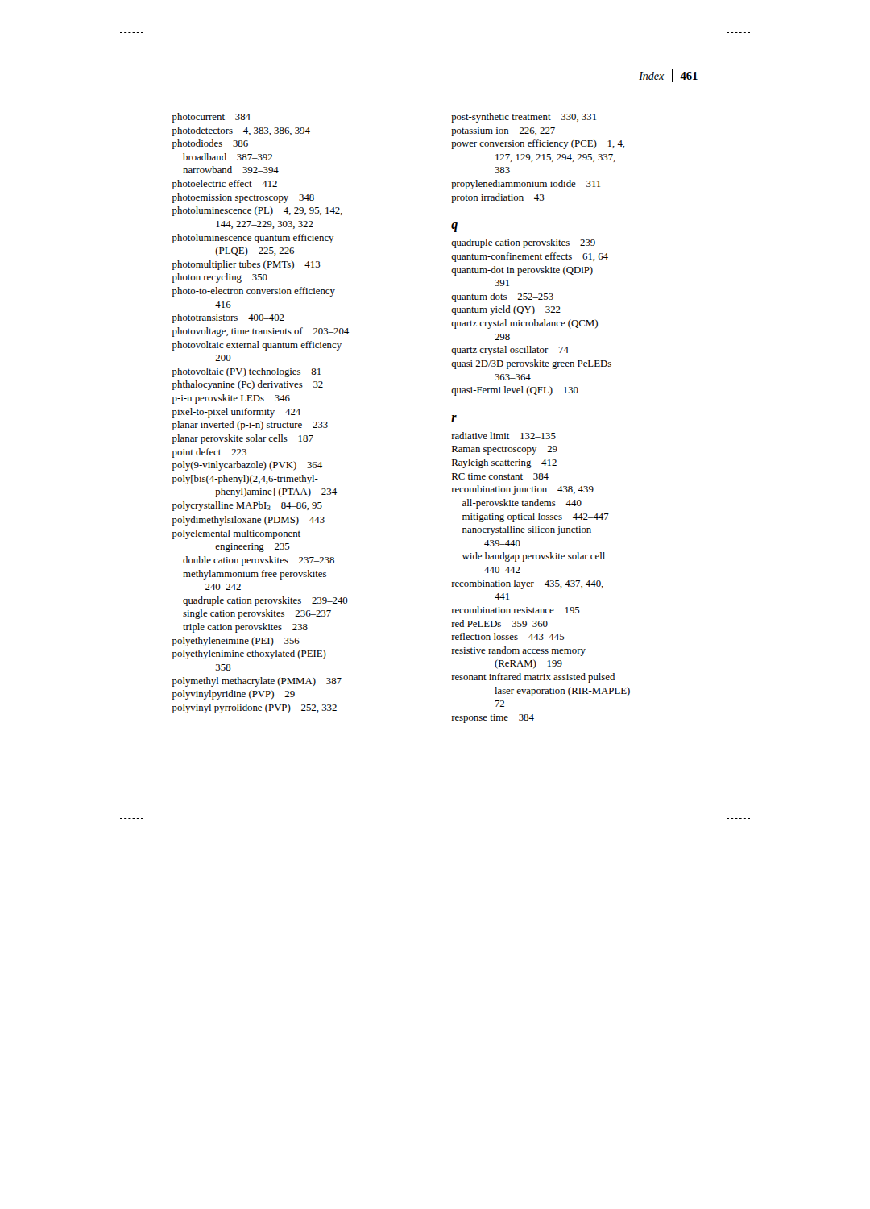Index 461
photocurrent 384
photodetectors 4, 383, 386, 394
photodiodes 386
broadband 387–392
narrowband 392–394
photoelectric effect 412
photoemission spectroscopy 348
photoluminescence (PL) 4, 29, 95, 142,
144, 227–229, 303, 322
photoluminescence quantum efficiency
(PLQE) 225, 226
photomultiplier tubes (PMTs) 413
photon recycling 350
photo-to-electron conversion efficiency
416
phototransistors 400–402
photovoltage, time transients of 203–204
photovoltaic external quantum efficiency
200
photovoltaic (PV) technologies 81
phthalocyanine (Pc) derivatives 32
p-i-n perovskite LEDs 346
pixel-to-pixel uniformity 424
planar inverted (p-i-n) structure 233
planar perovskite solar cells 187
point defect 223
poly(9-vinlycarbazole) (PVK) 364
poly[bis(4-phenyl)(2,4,6-trimethyl-
phenyl)amine] (PTAA) 234
polycrystalline MAPbI3 84–86, 95
polydimethylsiloxane (PDMS) 443
polyelemental multicomponent
engineering 235
double cation perovskites 237–238
methylammonium free perovskites
240–242
quadruple cation perovskites 239–240
single cation perovskites 236–237
triple cation perovskites 238
polyethyleneimine (PEI) 356
polyethylenimine ethoxylated (PEIE)
358
polymethyl methacrylate (PMMA) 387
polyvinylpyridine (PVP) 29
polyvinyl pyrrolidone (PVP) 252, 332
post-synthetic treatment 330, 331
potassium ion 226, 227
power conversion efficiency (PCE) 1, 4,
127, 129, 215, 294, 295, 337,
383
propylenediammonium iodide 311
proton irradiation 43
q
quadruple cation perovskites 239
quantum-confinement effects 61, 64
quantum-dot in perovskite (QDiP)
391
quantum dots 252–253
quantum yield (QY) 322
quartz crystal microbalance (QCM)
298
quartz crystal oscillator 74
quasi 2D/3D perovskite green PeLEDs
363–364
quasi-Fermi level (QFL) 130
r
radiative limit 132–135
Raman spectroscopy 29
Rayleigh scattering 412
RC time constant 384
recombination junction 438, 439
all-perovskite tandems 440
mitigating optical losses 442–447
nanocrystalline silicon junction
439–440
wide bandgap perovskite solar cell
440–442
recombination layer 435, 437, 440,
441
recombination resistance 195
red PeLEDs 359–360
reflection losses 443–445
resistive random access memory
(ReRAM) 199
resonant infrared matrix assisted pulsed
laser evaporation (RIR-MAPLE)
72
response time 384